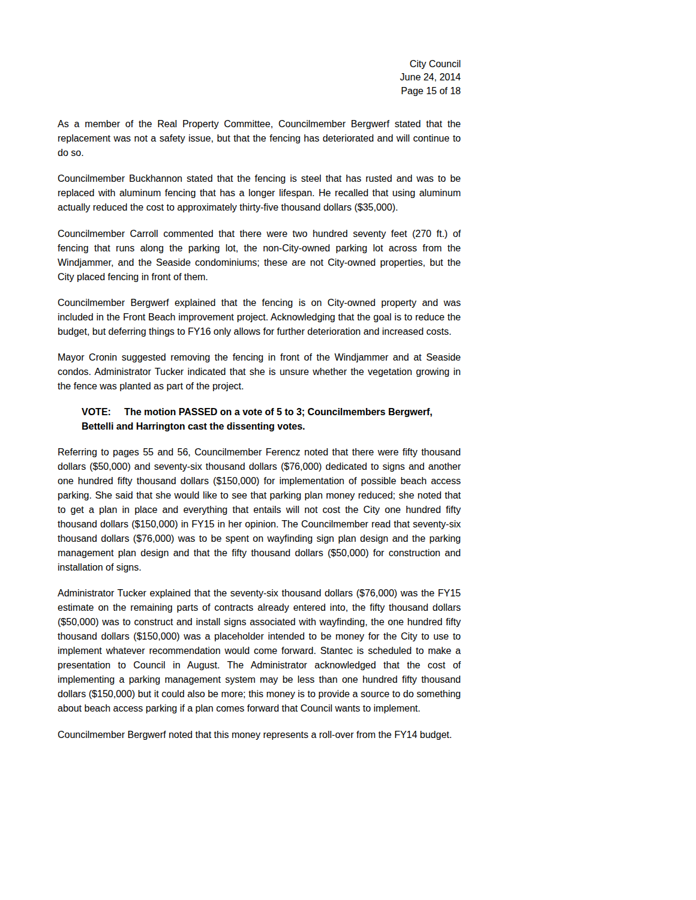City Council
June 24, 2014
Page 15 of 18
As a member of the Real Property Committee, Councilmember Bergwerf stated that the replacement was not a safety issue, but that the fencing has deteriorated and will continue to do so.
Councilmember Buckhannon stated that the fencing is steel that has rusted and was to be replaced with aluminum fencing that has a longer lifespan. He recalled that using aluminum actually reduced the cost to approximately thirty-five thousand dollars ($35,000).
Councilmember Carroll commented that there were two hundred seventy feet (270 ft.) of fencing that runs along the parking lot, the non-City-owned parking lot across from the Windjammer, and the Seaside condominiums; these are not City-owned properties, but the City placed fencing in front of them.
Councilmember Bergwerf explained that the fencing is on City-owned property and was included in the Front Beach improvement project. Acknowledging that the goal is to reduce the budget, but deferring things to FY16 only allows for further deterioration and increased costs.
Mayor Cronin suggested removing the fencing in front of the Windjammer and at Seaside condos. Administrator Tucker indicated that she is unsure whether the vegetation growing in the fence was planted as part of the project.
VOTE: The motion PASSED on a vote of 5 to 3; Councilmembers Bergwerf, Bettelli and Harrington cast the dissenting votes.
Referring to pages 55 and 56, Councilmember Ferencz noted that there were fifty thousand dollars ($50,000) and seventy-six thousand dollars ($76,000) dedicated to signs and another one hundred fifty thousand dollars ($150,000) for implementation of possible beach access parking. She said that she would like to see that parking plan money reduced; she noted that to get a plan in place and everything that entails will not cost the City one hundred fifty thousand dollars ($150,000) in FY15 in her opinion. The Councilmember read that seventy-six thousand dollars ($76,000) was to be spent on wayfinding sign plan design and the parking management plan design and that the fifty thousand dollars ($50,000) for construction and installation of signs.
Administrator Tucker explained that the seventy-six thousand dollars ($76,000) was the FY15 estimate on the remaining parts of contracts already entered into, the fifty thousand dollars ($50,000) was to construct and install signs associated with wayfinding, the one hundred fifty thousand dollars ($150,000) was a placeholder intended to be money for the City to use to implement whatever recommendation would come forward. Stantec is scheduled to make a presentation to Council in August. The Administrator acknowledged that the cost of implementing a parking management system may be less than one hundred fifty thousand dollars ($150,000) but it could also be more; this money is to provide a source to do something about beach access parking if a plan comes forward that Council wants to implement.
Councilmember Bergwerf noted that this money represents a roll-over from the FY14 budget.